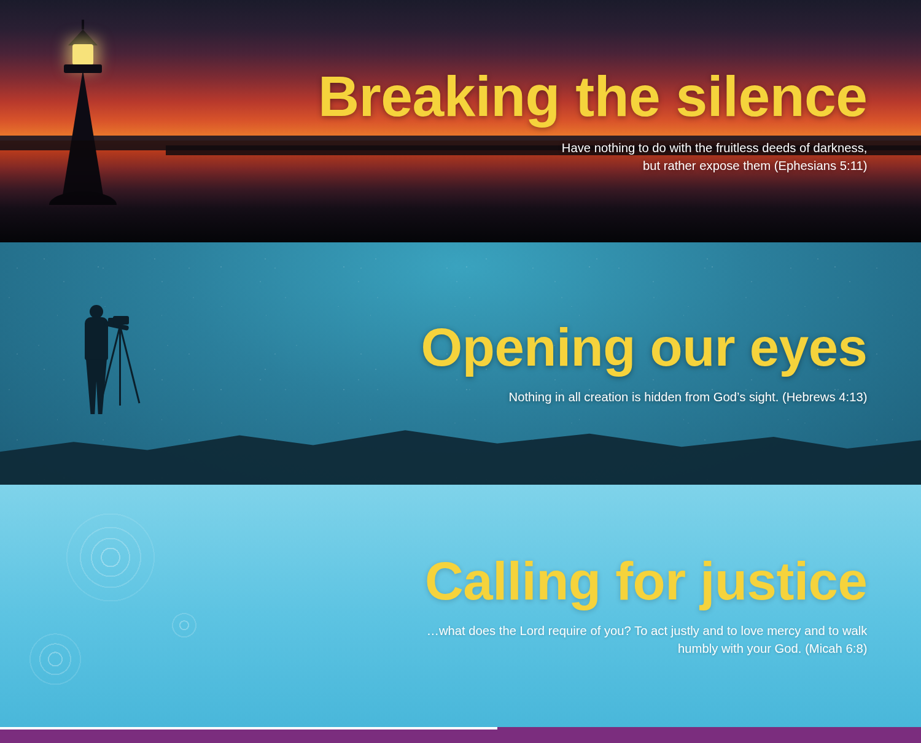Breaking the silence
Have nothing to do with the fruitless deeds of darkness,
but rather expose them (Ephesians 5:11)
Opening our eyes
Nothing in all creation is hidden from God’s sight. (Hebrews 4:13)
Calling for justice
…what does the Lord require of you? To act justly and to love mercy and to walk humbly with your God. (Micah 6:8)